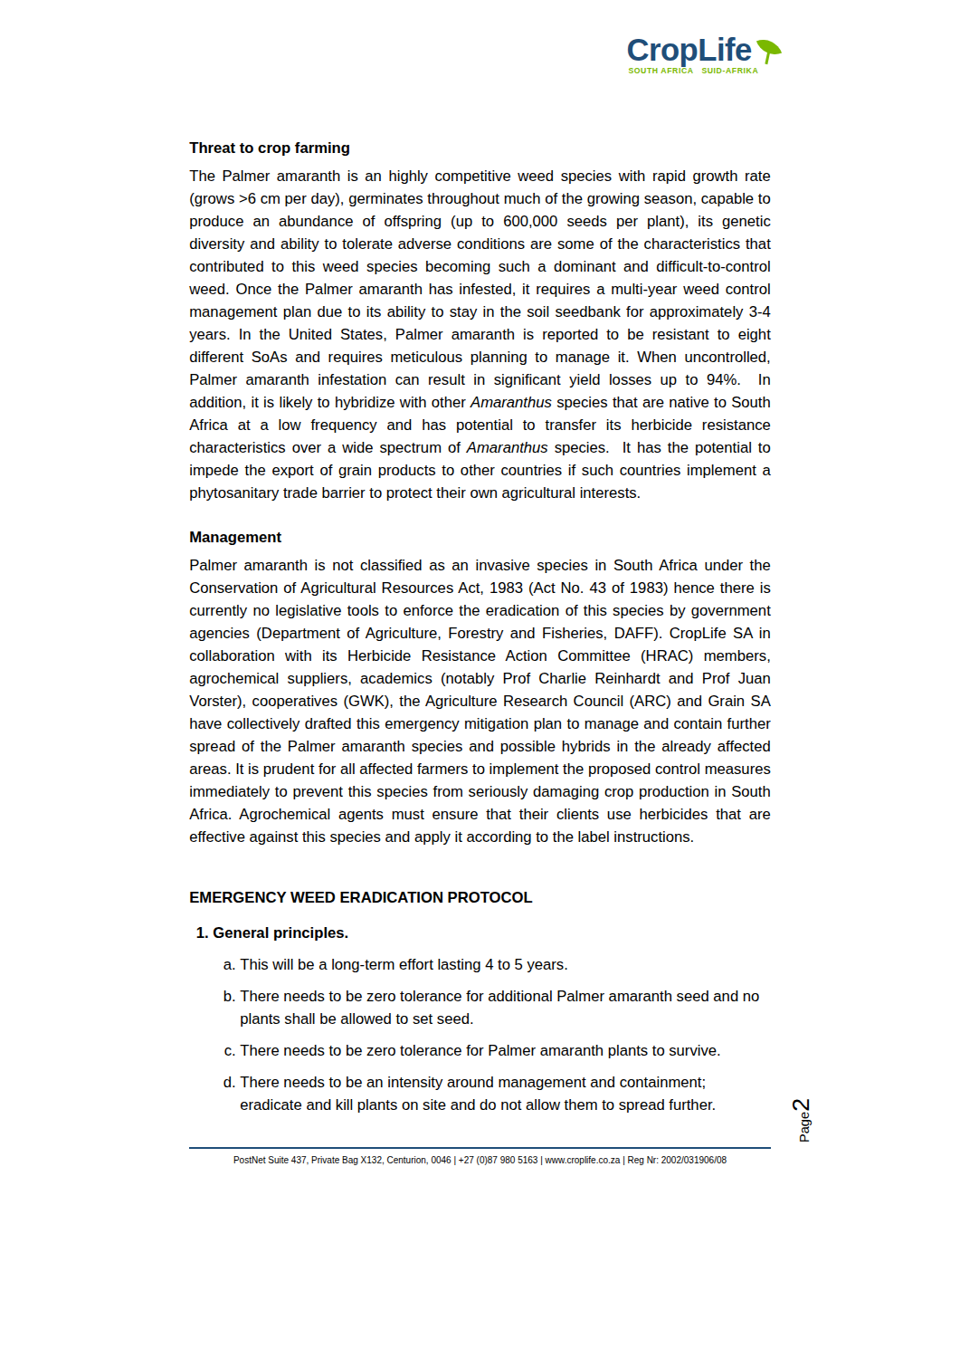Crop Life
SOUTH AFRICA SUID-AFRIKA
Threat to crop farming
The Palmer amaranth is an highly competitive weed species with rapid growth rate (grows >6 cm per day), germinates throughout much of the growing season, capable to produce an abundance of offspring (up to 600,000 seeds per plant), its genetic diversity and ability to tolerate adverse conditions are some of the characteristics that contributed to this weed species becoming such a dominant and difficult-to-control weed. Once the Palmer amaranth has infested, it requires a multi-year weed control management plan due to its ability to stay in the soil seedbank for approximately 3-4 years. In the United States, Palmer amaranth is reported to be resistant to eight different SoAs and requires meticulous planning to manage it. When uncontrolled, Palmer amaranth infestation can result in significant yield losses up to 94%. In addition, it is likely to hybridize with other Amaranthus species that are native to South Africa at a low frequency and has potential to transfer its herbicide resistance characteristics over a wide spectrum of Amaranthus species. It has the potential to impede the export of grain products to other countries if such countries implement a phytosanitary trade barrier to protect their own agricultural interests.
Management
Palmer amaranth is not classified as an invasive species in South Africa under the Conservation of Agricultural Resources Act, 1983 (Act No. 43 of 1983) hence there is currently no legislative tools to enforce the eradication of this species by government agencies (Department of Agriculture, Forestry and Fisheries, DAFF). CropLife SA in collaboration with its Herbicide Resistance Action Committee (HRAC) members, agrochemical suppliers, academics (notably Prof Charlie Reinhardt and Prof Juan Vorster), cooperatives (GWK), the Agriculture Research Council (ARC) and Grain SA have collectively drafted this emergency mitigation plan to manage and contain further spread of the Palmer amaranth species and possible hybrids in the already affected areas. It is prudent for all affected farmers to implement the proposed control measures immediately to prevent this species from seriously damaging crop production in South Africa. Agrochemical agents must ensure that their clients use herbicides that are effective against this species and apply it according to the label instructions.
EMERGENCY WEED ERADICATION PROTOCOL
General principles.
This will be a long-term effort lasting 4 to 5 years.
There needs to be zero tolerance for additional Palmer amaranth seed and no plants shall be allowed to set seed.
There needs to be zero tolerance for Palmer amaranth plants to survive.
There needs to be an intensity around management and containment; eradicate and kill plants on site and do not allow them to spread further.
Page2
PostNet Suite 437, Private Bag X132, Centurion, 0046 | +27 (0)87 980 5163 | www.croplife.co.za | Reg Nr: 2002/031906/08